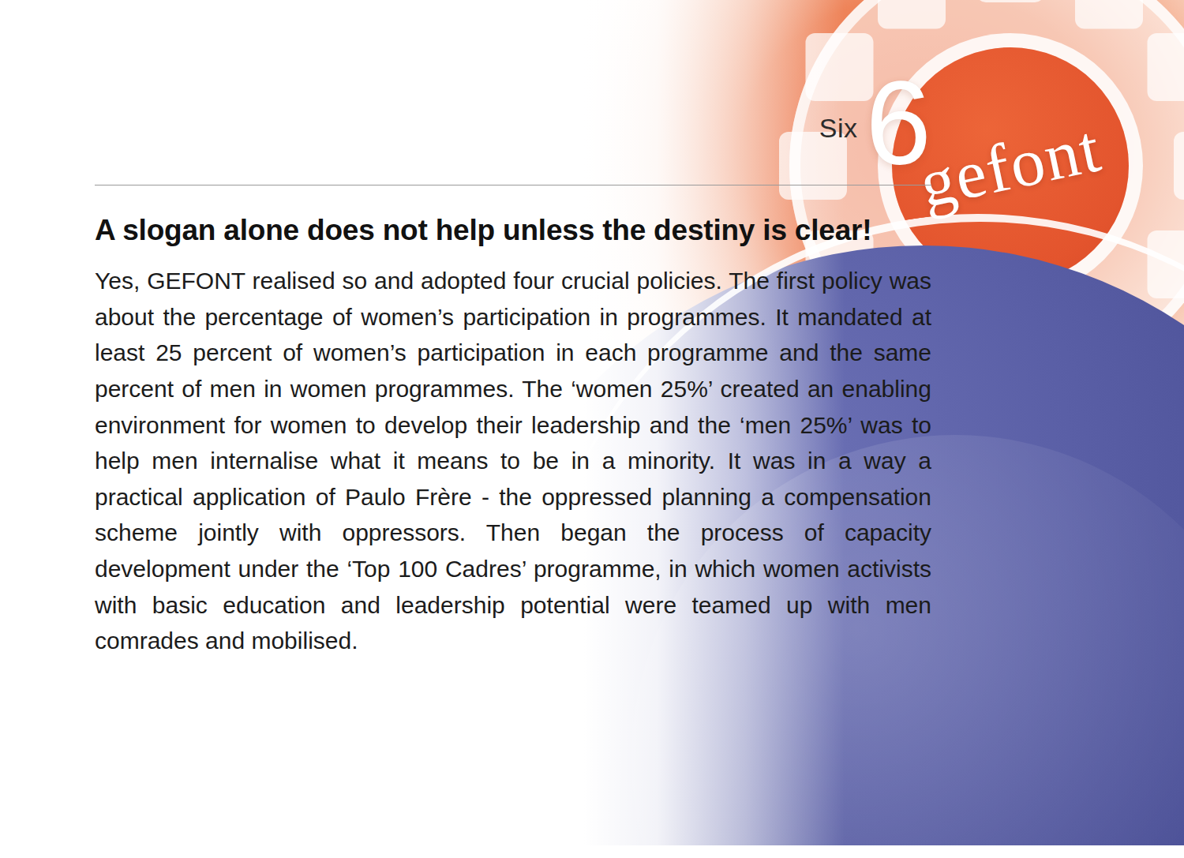gefont
Six 6
A slogan alone does not help unless the destiny is clear!
Yes, GEFONT realised so and adopted four crucial policies. The first policy was about the percentage of women’s participation in programmes. It mandated at least 25 percent of women’s participation in each programme and the same percent of men in women programmes. The ‘women 25%’ created an enabling environment for women to develop their leadership and the ‘men 25%’ was to help men internalise what it means to be in a minority. It was in a way a practical application of Paulo Frère - the oppressed planning a compensation scheme jointly with oppressors. Then began the process of capacity development under the ‘Top 100 Cadres’ programme, in which women activists with basic education and leadership potential were teamed up with men comrades and mobilised.